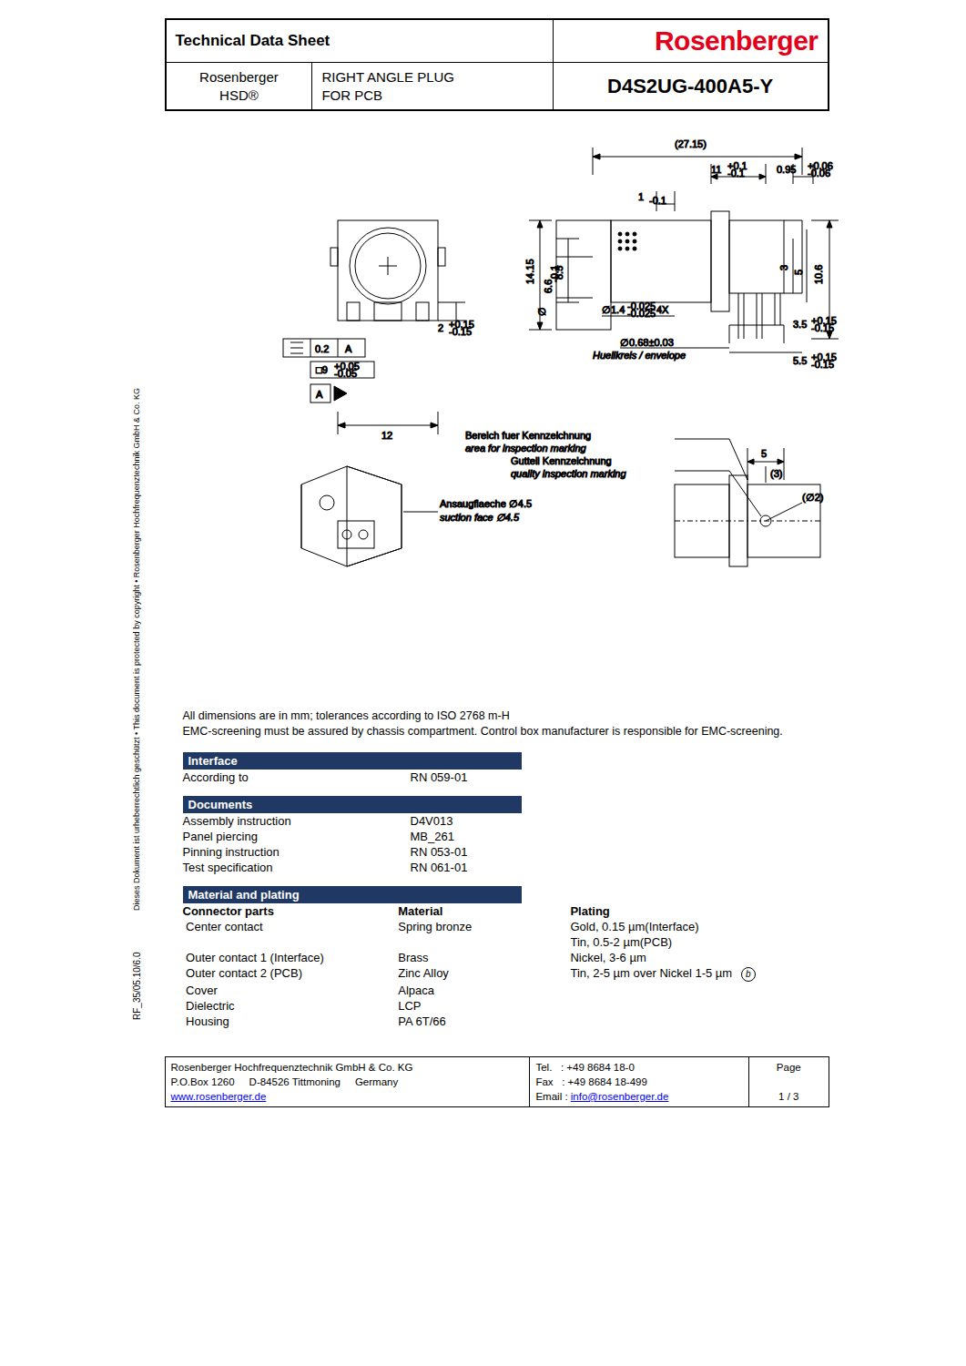Dieses Dokument ist urheberrechtlich geschützt • This document is protected by copyright • Rosenberger Hochfrequenztechnik GmbH & Co. KG
RF_35/05.10/6.0
| Technical Data Sheet | Rosenberger |
| Rosenberger HSD® | RIGHT ANGLE PLUG FOR PCB | D4S2UG-400A5-Y |
(27.15) 11 +0.1 -0.1 0.95 +0.06 -0.06 1 -0.1 10.6 3 5 14.15 8.5 6.6 -0.1 ∅ ∅1.4 -0.025 -0.025 4X 3.5 +0.15 -0.15 5.5 +0.15 -0.15 ∅0.68±0.03 Huellkreis / envelope 2 +0.15 -0.15 0.2 A □9 +0.05 -0.05 A 12 Ansaugflaeche ∅4.5 suction face ∅4.5 (∅2) 5 (3) Bereich fuer Kennzeichnung area for inspection marking Gutteil Kennzeichnung quality inspection marking
All dimensions are in mm; tolerances according to ISO 2768 m-H
EMC-screening must be assured by chassis compartment. Control box manufacturer is responsible for EMC-screening.
Interface
| According to | RN 059-01 |
Documents
| Assembly instruction | D4V013 |
| Panel piercing | MB_261 |
| Pinning instruction | RN 053-01 |
| Test specification | RN 061-01 |
Material and plating
| Connector parts | Material | Plating |
| Center contact | Spring bronze | Gold, 0.15 µm(Interface) |
| | | Tin, 0.5-2 µm(PCB) |
| Outer contact 1 (Interface) | Brass | Nickel, 3-6 µm |
| Outer contact 2 (PCB) | Zinc Alloy | Tin, 2-5 µm over Nickel 1-5 µm b |
| Cover | Alpaca | |
| Dielectric | LCP | |
| Housing | PA 6T/66 | |
| Rosenberger Hochfrequenztechnik GmbH & Co. KG P.O.Box 1260 D-84526 Tittmoning Germany www.rosenberger.de | Tel. : +49 8684 18-0 Fax : +49 8684 18-499 Email : info@rosenberger.de | Page 1 / 3 |